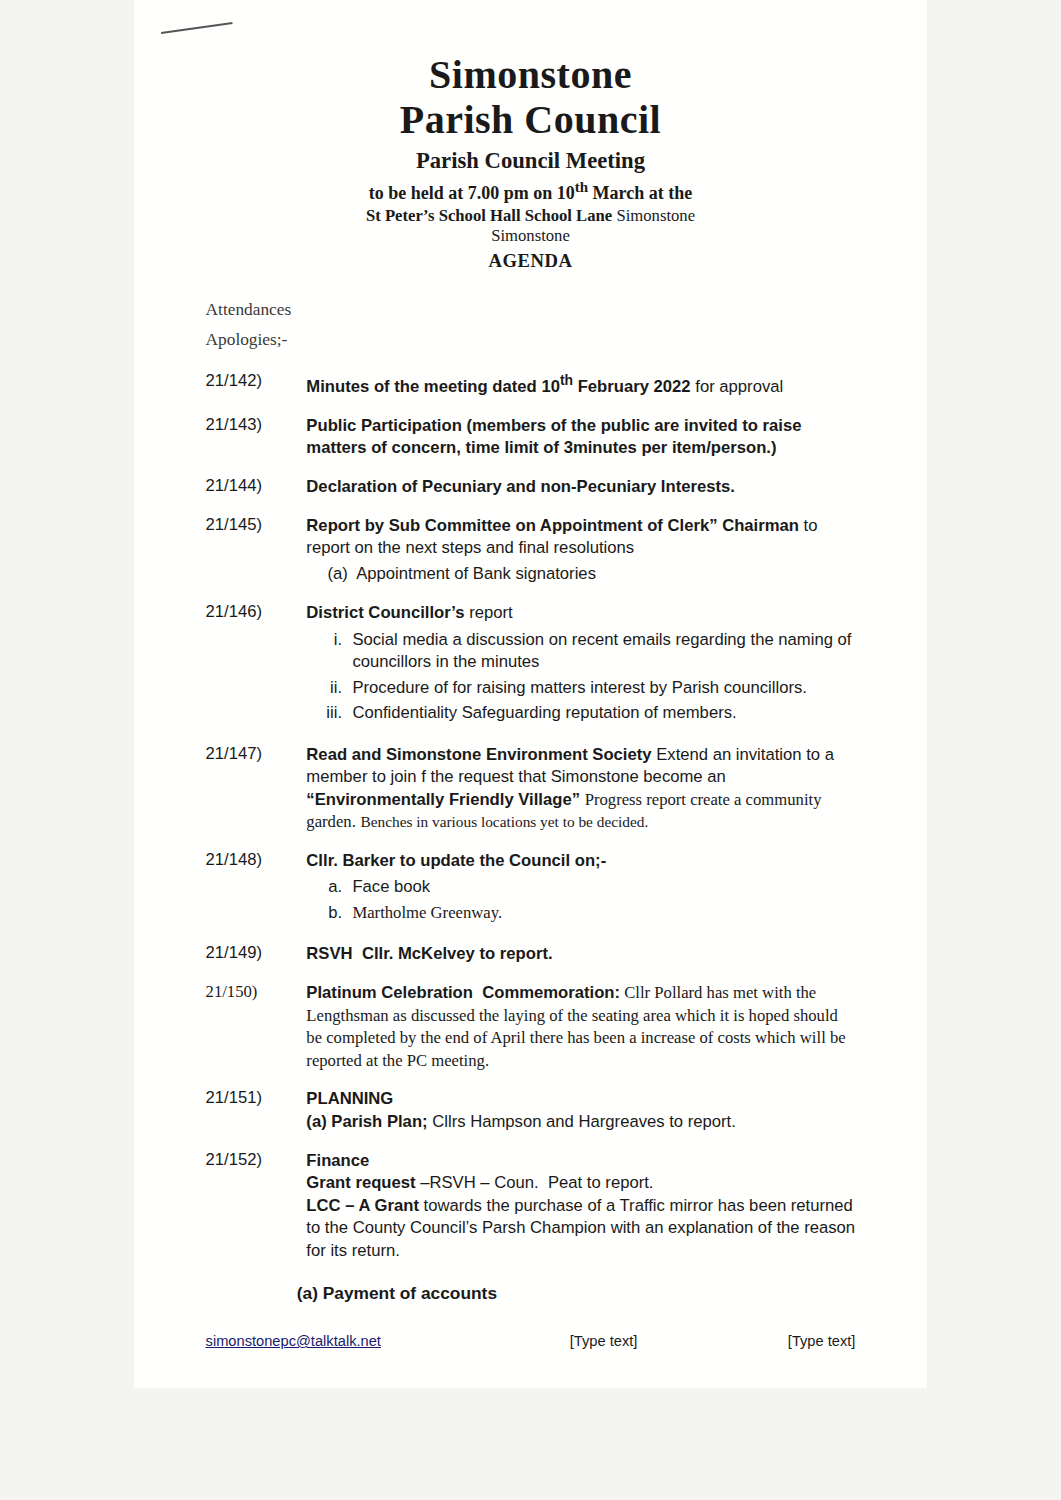Simonstone
Parish Council
Parish Council Meeting
to be held at 7.00 pm on 10th March at the
St Peter’s School Hall School Lane Simonstone
Simonstone
AGENDA
Attendances
Apologies;-
| 21/142) | Minutes of the meeting dated 10 th February 2022 for approval |
| 21/143) | Public Participation (members of the public are invited to raise matters of concern, time limit of 3minutes per item/person.) |
| 21/144) | Declaration of Pecuniary and non-Pecuniary Interests. |
| 21/145) | Report by Sub Committee on Appointment of Clerk” Chairman to report on the next steps and final resolutions (a) Appointment of Bank signatories |
| 21/146) | District Councillor’s report Social media a discussion on recent emails regarding the naming of councillors in the minutes Procedure of for raising matters interest by Parish councillors. Confidentiality Safeguarding reputation of members. |
| 21/147) | Read and Simonstone Environment Society Extend an invitation to a member to join f the request that Simonstone become an “Environmentally Friendly Village” Progress report create a community garden. Benches in various locations yet to be decided. |
| 21/148) | Cllr. Barker to update the Council on;- Face book Martholme Greenway. |
| 21/149) | RSVH Cllr. McKelvey to report. |
| 21/150) | Platinum Celebration Commemoration: Cllr Pollard has met with the Lengthsman as discussed the laying of the seating area which it is hoped should be completed by the end of April there has been a increase of costs which will be reported at the PC meeting. |
| 21/151) | PLANNING (a) Parish Plan; Cllrs Hampson and Hargreaves to report. |
| 21/152) | Finance Grant request –RSVH – Coun. Peat to report. LCC – A Grant towards the purchase of a Traffic mirror has been returned to the County Council’s Parsh Champion with an explanation of the reason for its return. |
(a) Payment of accounts
simonstonepc@talktalk.net
[Type text]
[Type text]